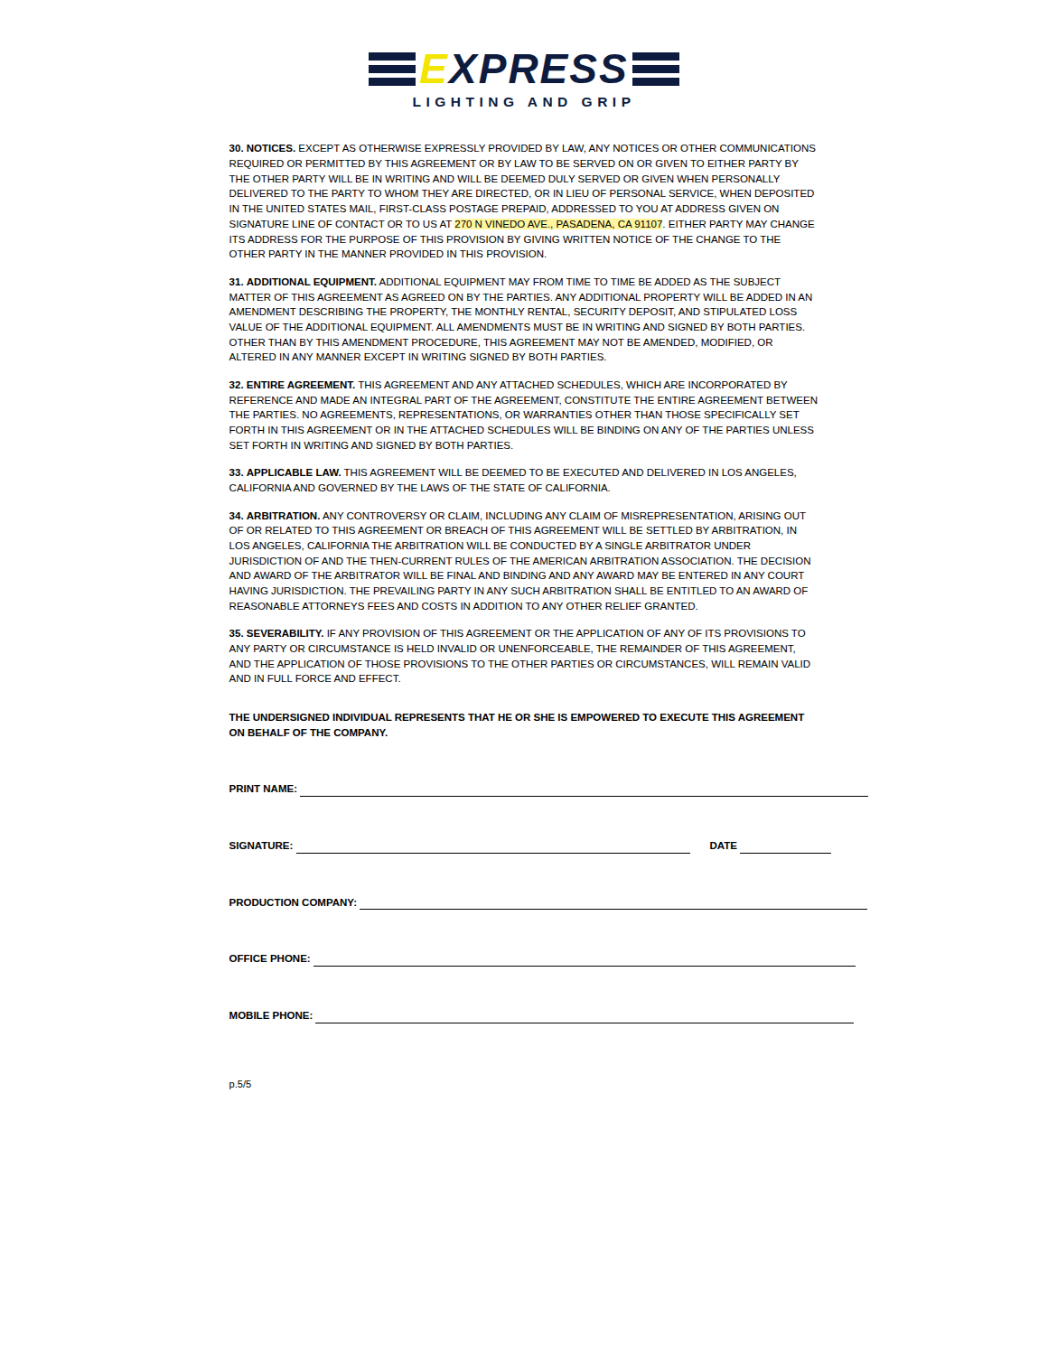EXPRESS
LIGHTING AND GRIP
30. NOTICES. EXCEPT AS OTHERWISE EXPRESSLY PROVIDED BY LAW, ANY NOTICES OR OTHER COMMUNICATIONS REQUIRED OR PERMITTED BY THIS AGREEMENT OR BY LAW TO BE SERVED ON OR GIVEN TO EITHER PARTY BY THE OTHER PARTY WILL BE IN WRITING AND WILL BE DEEMED DULY SERVED OR GIVEN WHEN PERSONALLY DELIVERED TO THE PARTY TO WHOM THEY ARE DIRECTED, OR IN LIEU OF PERSONAL SERVICE, WHEN DEPOSITED IN THE UNITED STATES MAIL, FIRST-CLASS POSTAGE PREPAID, ADDRESSED TO YOU AT ADDRESS GIVEN ON SIGNATURE LINE OF CONTACT OR TO US AT 270 N VINEDO AVE., PASADENA, CA 91107. EITHER PARTY MAY CHANGE ITS ADDRESS FOR THE PURPOSE OF THIS PROVISION BY GIVING WRITTEN NOTICE OF THE CHANGE TO THE OTHER PARTY IN THE MANNER PROVIDED IN THIS PROVISION.
31. ADDITIONAL EQUIPMENT. ADDITIONAL EQUIPMENT MAY FROM TIME TO TIME BE ADDED AS THE SUBJECT MATTER OF THIS AGREEMENT AS AGREED ON BY THE PARTIES. ANY ADDITIONAL PROPERTY WILL BE ADDED IN AN AMENDMENT DESCRIBING THE PROPERTY, THE MONTHLY RENTAL, SECURITY DEPOSIT, AND STIPULATED LOSS VALUE OF THE ADDITIONAL EQUIPMENT. ALL AMENDMENTS MUST BE IN WRITING AND SIGNED BY BOTH PARTIES. OTHER THAN BY THIS AMENDMENT PROCEDURE, THIS AGREEMENT MAY NOT BE AMENDED, MODIFIED, OR ALTERED IN ANY MANNER EXCEPT IN WRITING SIGNED BY BOTH PARTIES.
32. ENTIRE AGREEMENT. THIS AGREEMENT AND ANY ATTACHED SCHEDULES, WHICH ARE INCORPORATED BY REFERENCE AND MADE AN INTEGRAL PART OF THE AGREEMENT, CONSTITUTE THE ENTIRE AGREEMENT BETWEEN THE PARTIES. NO AGREEMENTS, REPRESENTATIONS, OR WARRANTIES OTHER THAN THOSE SPECIFICALLY SET FORTH IN THIS AGREEMENT OR IN THE ATTACHED SCHEDULES WILL BE BINDING ON ANY OF THE PARTIES UNLESS SET FORTH IN WRITING AND SIGNED BY BOTH PARTIES.
33. APPLICABLE LAW. THIS AGREEMENT WILL BE DEEMED TO BE EXECUTED AND DELIVERED IN LOS ANGELES, CALIFORNIA AND GOVERNED BY THE LAWS OF THE STATE OF CALIFORNIA.
34. ARBITRATION. ANY CONTROVERSY OR CLAIM, INCLUDING ANY CLAIM OF MISREPRESENTATION, ARISING OUT OF OR RELATED TO THIS AGREEMENT OR BREACH OF THIS AGREEMENT WILL BE SETTLED BY ARBITRATION, IN LOS ANGELES, CALIFORNIA THE ARBITRATION WILL BE CONDUCTED BY A SINGLE ARBITRATOR UNDER JURISDICTION OF AND THE THEN-CURRENT RULES OF THE AMERICAN ARBITRATION ASSOCIATION. THE DECISION AND AWARD OF THE ARBITRATOR WILL BE FINAL AND BINDING AND ANY AWARD MAY BE ENTERED IN ANY COURT HAVING JURISDICTION. THE PREVAILING PARTY IN ANY SUCH ARBITRATION SHALL BE ENTITLED TO AN AWARD OF REASONABLE ATTORNEYS FEES AND COSTS IN ADDITION TO ANY OTHER RELIEF GRANTED.
35. SEVERABILITY. IF ANY PROVISION OF THIS AGREEMENT OR THE APPLICATION OF ANY OF ITS PROVISIONS TO ANY PARTY OR CIRCUMSTANCE IS HELD INVALID OR UNENFORCEABLE, THE REMAINDER OF THIS AGREEMENT, AND THE APPLICATION OF THOSE PROVISIONS TO THE OTHER PARTIES OR CIRCUMSTANCES, WILL REMAIN VALID AND IN FULL FORCE AND EFFECT.
THE UNDERSIGNED INDIVIDUAL REPRESENTS THAT HE OR SHE IS EMPOWERED TO EXECUTE THIS AGREEMENT ON BEHALF OF THE COMPANY.
PRINT NAME:
SIGNATURE: DATE
PRODUCTION COMPANY:
OFFICE PHONE:
MOBILE PHONE:
p.5/5